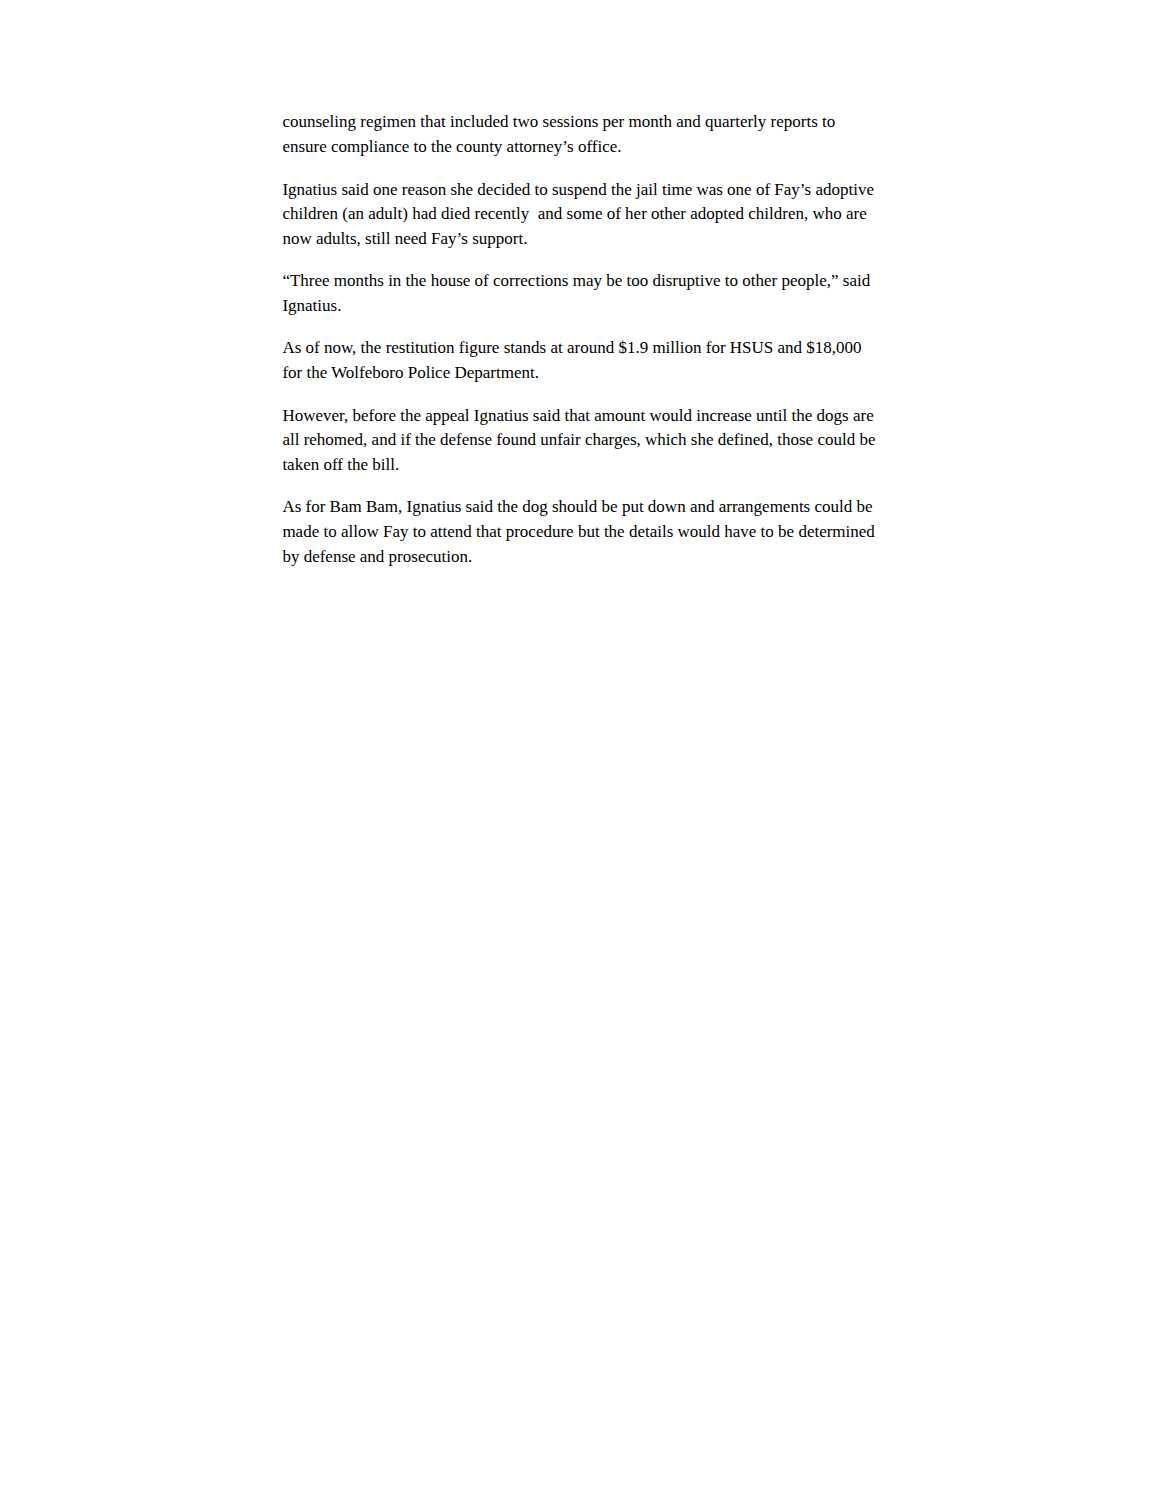counseling regimen that included two sessions per month and quarterly reports to ensure compliance to the county attorney’s office.
Ignatius said one reason she decided to suspend the jail time was one of Fay’s adoptive children (an adult) had died recently and some of her other adopted children, who are now adults, still need Fay’s support.
“Three months in the house of corrections may be too disruptive to other people,” said Ignatius.
As of now, the restitution figure stands at around $1.9 million for HSUS and $18,000 for the Wolfeboro Police Department.
However, before the appeal Ignatius said that amount would increase until the dogs are all rehomed, and if the defense found unfair charges, which she defined, those could be taken off the bill.
As for Bam Bam, Ignatius said the dog should be put down and arrangements could be made to allow Fay to attend that procedure but the details would have to be determined by defense and prosecution.